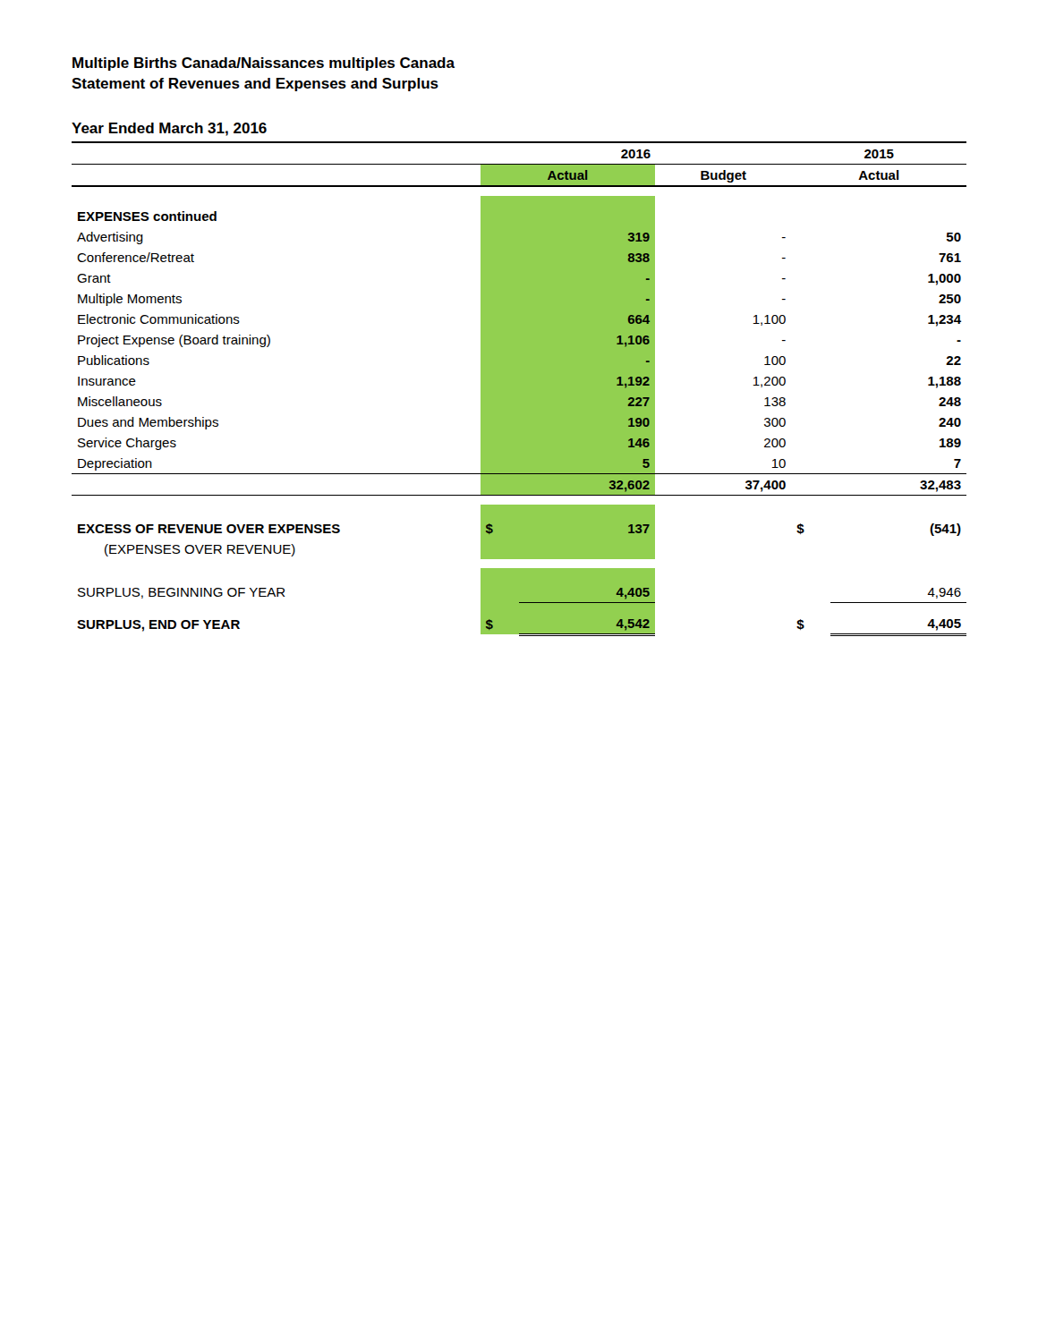Multiple Births Canada/Naissances multiples Canada
Statement of Revenues and Expenses and Surplus
Year Ended March 31, 2016
| | 2016 | 2015 |
| --- | --- | --- |
| | Actual | Budget | Actual |
| EXPENSES continued | | | | | |
| Advertising | | 319 | - | | 50 |
| Conference/Retreat | | 838 | - | | 761 |
| Grant | | - | - | | 1,000 |
| Multiple Moments | | - | - | | 250 |
| Electronic Communications | | 664 | 1,100 | | 1,234 |
| Project Expense (Board training) | | 1,106 | - | | - |
| Publications | | - | 100 | | 22 |
| Insurance | | 1,192 | 1,200 | | 1,188 |
| Miscellaneous | | 227 | 138 | | 248 |
| Dues and Memberships | | 190 | 300 | | 240 |
| Service Charges | | 146 | 200 | | 189 |
| Depreciation | | 5 | 10 | | 7 |
| | | 32,602 | 37,400 | | 32,483 |
| EXCESS OF REVENUE OVER EXPENSES | $ | 137 | | $ | (541) |
| (EXPENSES OVER REVENUE) | | | | | |
| SURPLUS, BEGINNING OF YEAR | | 4,405 | | | 4,946 |
| SURPLUS, END OF YEAR | $ | 4,542 | | $ | 4,405 |